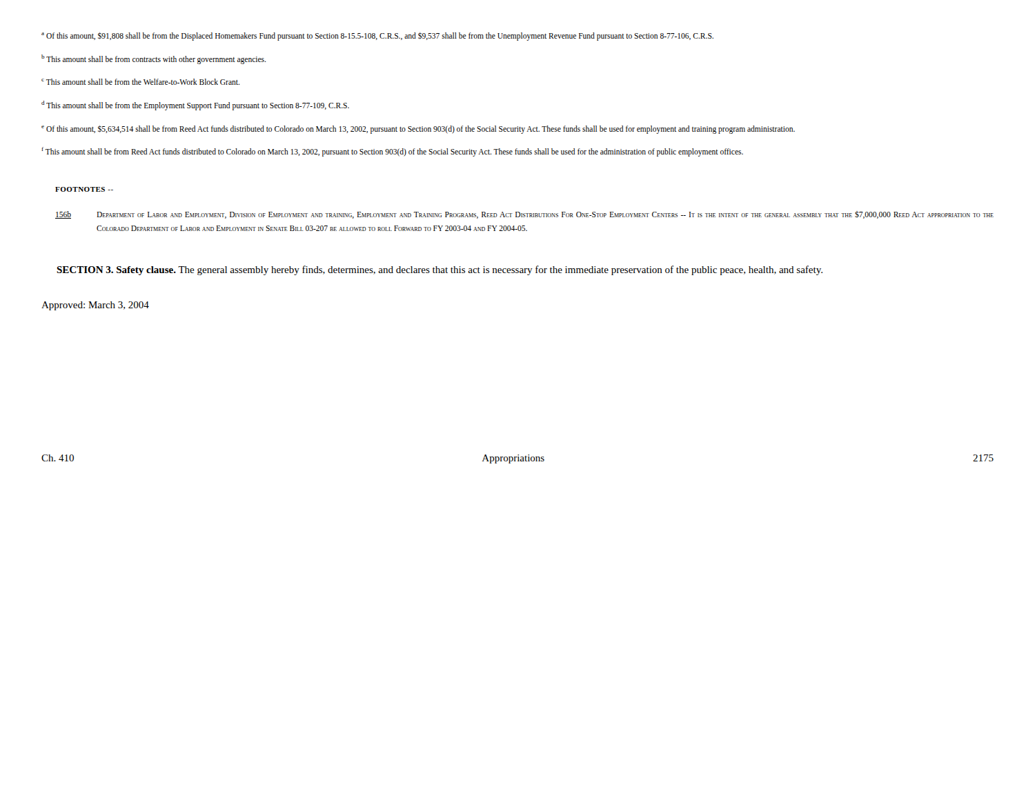a Of this amount, $91,808 shall be from the Displaced Homemakers Fund pursuant to Section 8-15.5-108, C.R.S., and $9,537 shall be from the Unemployment Revenue Fund pursuant to Section 8-77-106, C.R.S.
b This amount shall be from contracts with other government agencies.
c This amount shall be from the Welfare-to-Work Block Grant.
d This amount shall be from the Employment Support Fund pursuant to Section 8-77-109, C.R.S.
e Of this amount, $5,634,514 shall be from Reed Act funds distributed to Colorado on March 13, 2002, pursuant to Section 903(d) of the Social Security Act. These funds shall be used for employment and training program administration.
f This amount shall be from Reed Act funds distributed to Colorado on March 13, 2002, pursuant to Section 903(d) of the Social Security Act. These funds shall be used for the administration of public employment offices.
FOOTNOTES --
156b
Department of Labor and Employment, Division of Employment and training, Employment and Training Programs, Reed Act Distributions For One-Stop Employment Centers -- It is the intent of the general assembly that the $7,000,000 Reed Act appropriation to the Colorado Department of Labor and Employment in Senate Bill 03-207 be allowed to roll Forward to FY 2003-04 and FY 2004-05.
SECTION 3. Safety clause. The general assembly hereby finds, determines, and declares that this act is necessary for the immediate preservation of the public peace, health, and safety.
Approved: March 3, 2004
Ch. 410
Appropriations
2175